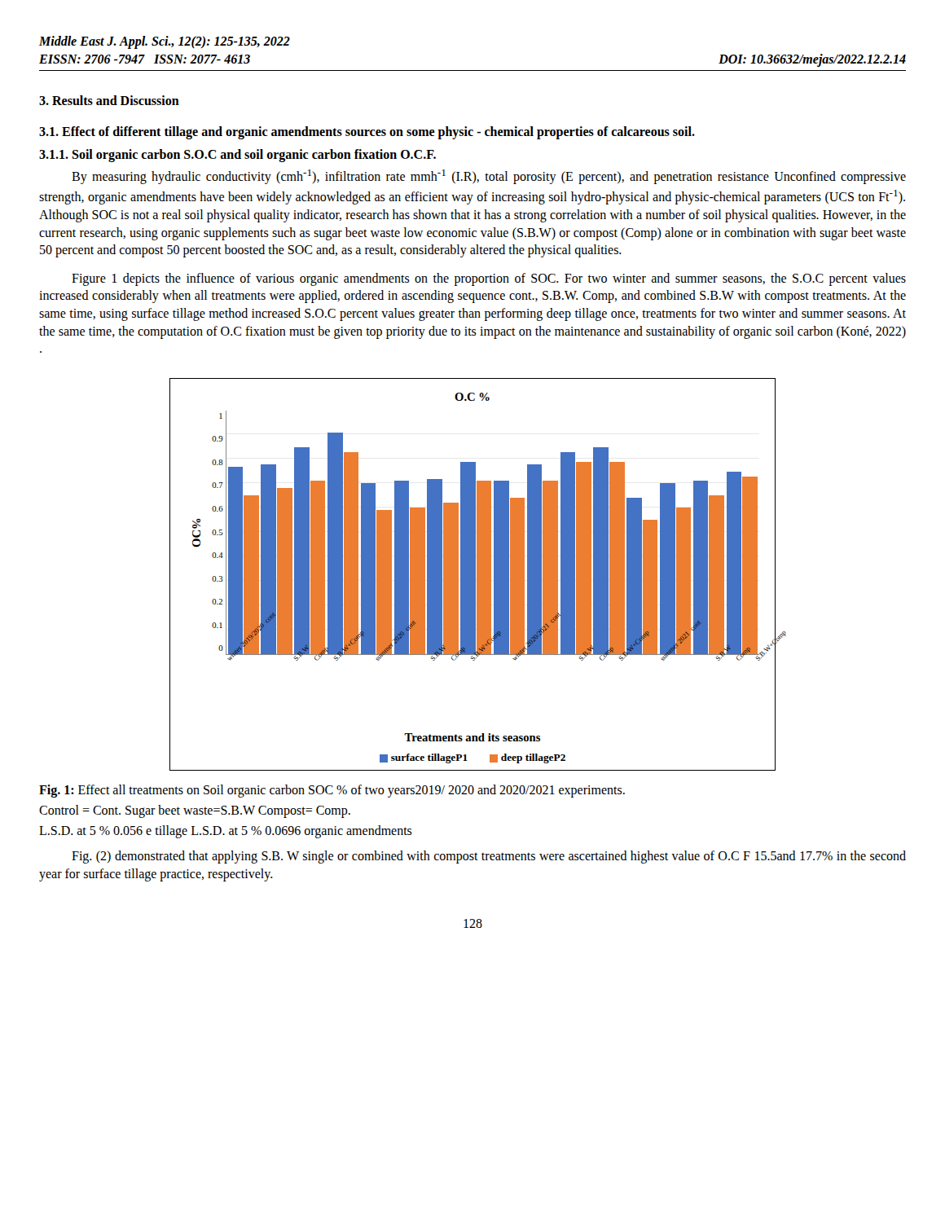Middle East J. Appl. Sci., 12(2): 125-135, 2022
EISSN: 2706 -7947 ISSN: 2077- 4613 DOI: 10.36632/mejas/2022.12.2.14
3. Results and Discussion
3.1. Effect of different tillage and organic amendments sources on some physic - chemical properties of calcareous soil.
3.1.1. Soil organic carbon S.O.C and soil organic carbon fixation O.C.F.
By measuring hydraulic conductivity (cmh-1), infiltration rate mmh-1 (I.R), total porosity (E percent), and penetration resistance Unconfined compressive strength, organic amendments have been widely acknowledged as an efficient way of increasing soil hydro-physical and physic-chemical parameters (UCS ton Ft-1). Although SOC is not a real soil physical quality indicator, research has shown that it has a strong correlation with a number of soil physical qualities. However, in the current research, using organic supplements such as sugar beet waste low economic value (S.B.W) or compost (Comp) alone or in combination with sugar beet waste 50 percent and compost 50 percent boosted the SOC and, as a result, considerably altered the physical qualities.
Figure 1 depicts the influence of various organic amendments on the proportion of SOC. For two winter and summer seasons, the S.O.C percent values increased considerably when all treatments were applied, ordered in ascending sequence cont., S.B.W. Comp, and combined S.B.W with compost treatments. At the same time, using surface tillage method increased S.O.C percent values greater than performing deep tillage once, treatments for two winter and summer seasons. At the same time, the computation of O.C fixation must be given top priority due to its impact on the maintenance and sustainability of organic soil carbon (Koné, 2022) .
O.C %
OC%
1 0.9 0.8 0.7 0.6 0.5 0.4 0.3 0.2 0.1 0
winter 2019/2020 cont S.B.W Comp S.B.W+Comp summer 2020 cont S.B.W Comp S.B.W+Comp winter 2020/2021 cont S.B.W Comp S.B.W+Comp summer 2021 cont S.B.W Comp S.B.W+Comp
Treatments and its seasons
surface tillageP1 deep tillageP2
Fig. 1: Effect all treatments on Soil organic carbon SOC % of two years2019/ 2020 and 2020/2021 experiments.
Control = Cont. Sugar beet waste=S.B.W Compost= Comp.
L.S.D. at 5 % 0.056 e tillage L.S.D. at 5 % 0.0696 organic amendments
Fig. (2) demonstrated that applying S.B. W single or combined with compost treatments were ascertained highest value of O.C F 15.5and 17.7% in the second year for surface tillage practice, respectively.
128